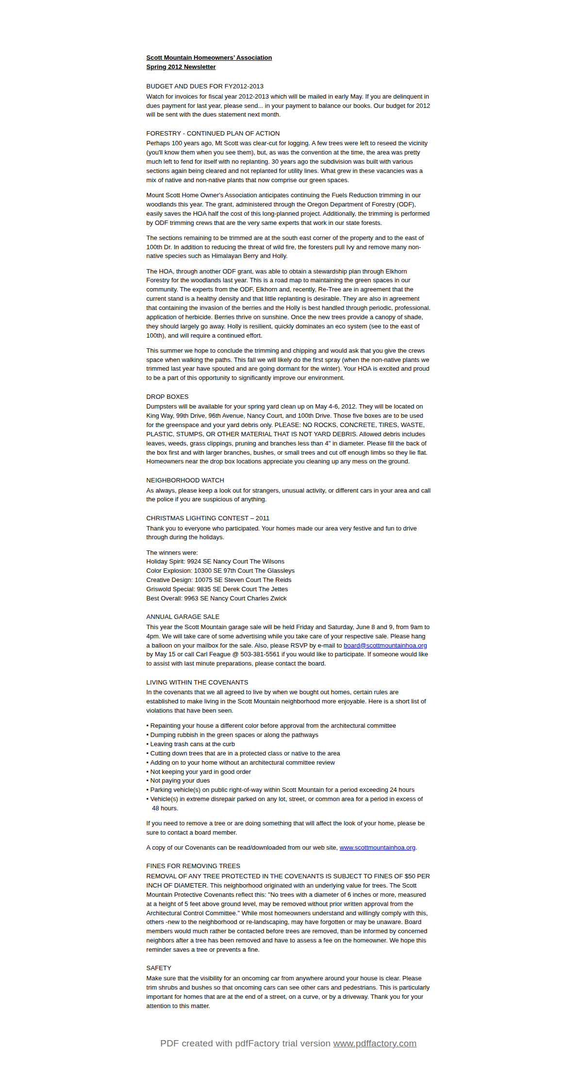Scott Mountain Homeowners’ Association Spring 2012 Newsletter
BUDGET AND DUES FOR FY2012-2013
Watch for invoices for fiscal year 2012-2013 which will be mailed in early May. If you are delinquent in dues payment for last year, please send... in your payment to balance our books. Our budget for 2012 will be sent with the dues statement next month.
FORESTRY - CONTINUED PLAN OF ACTION
Perhaps 100 years ago, Mt Scott was clear-cut for logging. A few trees were left to reseed the vicinity (you'll know them when you see them), but, as was the convention at the time, the area was pretty much left to fend for itself with no replanting. 30 years ago the subdivision was built with various sections again being cleared and not replanted for utility lines. What grew in these vacancies was a mix of native and non-native plants that now comprise our green spaces.
Mount Scott Home Owner's Association anticipates continuing the Fuels Reduction trimming in our woodlands this year. The grant, administered through the Oregon Department of Forestry (ODF), easily saves the HOA half the cost of this long-planned project. Additionally, the trimming is performed by ODF trimming crews that are the very same experts that work in our state forests.
The sections remaining to be trimmed are at the south east corner of the property and to the east of 100th Dr. In addition to reducing the threat of wild fire, the foresters pull Ivy and remove many non-native species such as Himalayan Berry and Holly.
The HOA, through another ODF grant, was able to obtain a stewardship plan through Elkhorn Forestry for the woodlands last year. This is a road map to maintaining the green spaces in our community. The experts from the ODF, Elkhorn and, recently, Re-Tree are in agreement that the current stand is a healthy density and that little replanting is desirable. They are also in agreement that containing the invasion of the berries and the Holly is best handled through periodic, professional. application of herbicide. Berries thrive on sunshine. Once the new trees provide a canopy of shade, they should largely go away. Holly is resilient, quickly dominates an eco system (see to the east of 100th), and will require a continued effort.
This summer we hope to conclude the trimming and chipping and would ask that you give the crews space when walking the paths. This fall we will likely do the first spray (when the non-native plants we trimmed last year have spouted and are going dormant for the winter). Your HOA is excited and proud to be a part of this opportunity to significantly improve our environment.
DROP BOXES
Dumpsters will be available for your spring yard clean up on May 4-6, 2012. They will be located on King Way, 99th Drive, 96th Avenue, Nancy Court, and 100th Drive. Those five boxes are to be used for the greenspace and your yard debris only. PLEASE: NO ROCKS, CONCRETE, TIRES, WASTE, PLASTIC, STUMPS, OR OTHER MATERIAL THAT IS NOT YARD DEBRIS. Allowed debris includes leaves, weeds, grass clippings, pruning and branches less than 4" in diameter. Please fill the back of the box first and with larger branches, bushes, or small trees and cut off enough limbs so they lie flat. Homeowners near the drop box locations appreciate you cleaning up any mess on the ground.
NEIGHBORHOOD WATCH
As always, please keep a look out for strangers, unusual activity, or different cars in your area and call the police if you are suspicious of anything.
CHRISTMAS LIGHTING CONTEST – 2011
Thank you to everyone who participated. Your homes made our area very festive and fun to drive through during the holidays.
The winners were:
Holiday Spirit: 9924 SE Nancy Court The Wilsons
Color Explosion: 10300 SE 97th Court The Glassleys
Creative Design: 10075 SE Steven Court The Reids
Griswold Special: 9835 SE Derek Court The Jettes
Best Overall: 9963 SE Nancy Court Charles Zwick
ANNUAL GARAGE SALE
This year the Scott Mountain garage sale will be held Friday and Saturday, June 8 and 9, from 9am to 4pm. We will take care of some advertising while you take care of your respective sale. Please hang a balloon on your mailbox for the sale. Also, please RSVP by e-mail to board@scottmountainhoa.org by May 15 or call Carl Feague @ 503-381-5561 if you would like to participate. If someone would like to assist with last minute preparations, please contact the board.
LIVING WITHIN THE COVENANTS
In the covenants that we all agreed to live by when we bought out homes, certain rules are established to make living in the Scott Mountain neighborhood more enjoyable. Here is a short list of violations that have been seen.
Repainting your house a different color before approval from the architectural committee
Dumping rubbish in the green spaces or along the pathways
Leaving trash cans at the curb
Cutting down trees that are in a protected class or native to the area
Adding on to your home without an architectural committee review
Not keeping your yard in good order
Not paying your dues
Parking vehicle(s) on public right-of-way within Scott Mountain for a period exceeding 24 hours
Vehicle(s) in extreme disrepair parked on any lot, street, or common area for a period in excess of 48 hours.
If you need to remove a tree or are doing something that will affect the look of your home, please be sure to contact a board member.
A copy of our Covenants can be read/downloaded from our web site, www.scottmountainhoa.org.
FINES FOR REMOVING TREES
REMOVAL OF ANY TREE PROTECTED IN THE COVENANTS IS SUBJECT TO FINES OF $50 PER INCH OF DIAMETER. This neighborhood originated with an underlying value for trees. The Scott Mountain Protective Covenants reflect this: "No trees with a diameter of 6 inches or more, measured at a height of 5 feet above ground level, may be removed without prior written approval from the Architectural Control Committee." While most homeowners understand and willingly comply with this, others -new to the neighborhood or re-landscaping, may have forgotten or may be unaware. Board members would much rather be contacted before trees are removed, than be informed by concerned neighbors after a tree has been removed and have to assess a fee on the homeowner. We hope this reminder saves a tree or prevents a fine.
SAFETY
Make sure that the visibility for an oncoming car from anywhere around your house is clear. Please trim shrubs and bushes so that oncoming cars can see other cars and pedestrians. This is particularly important for homes that are at the end of a street, on a curve, or by a driveway. Thank you for your attention to this matter.
PDF created with pdfFactory trial version www.pdffactory.com